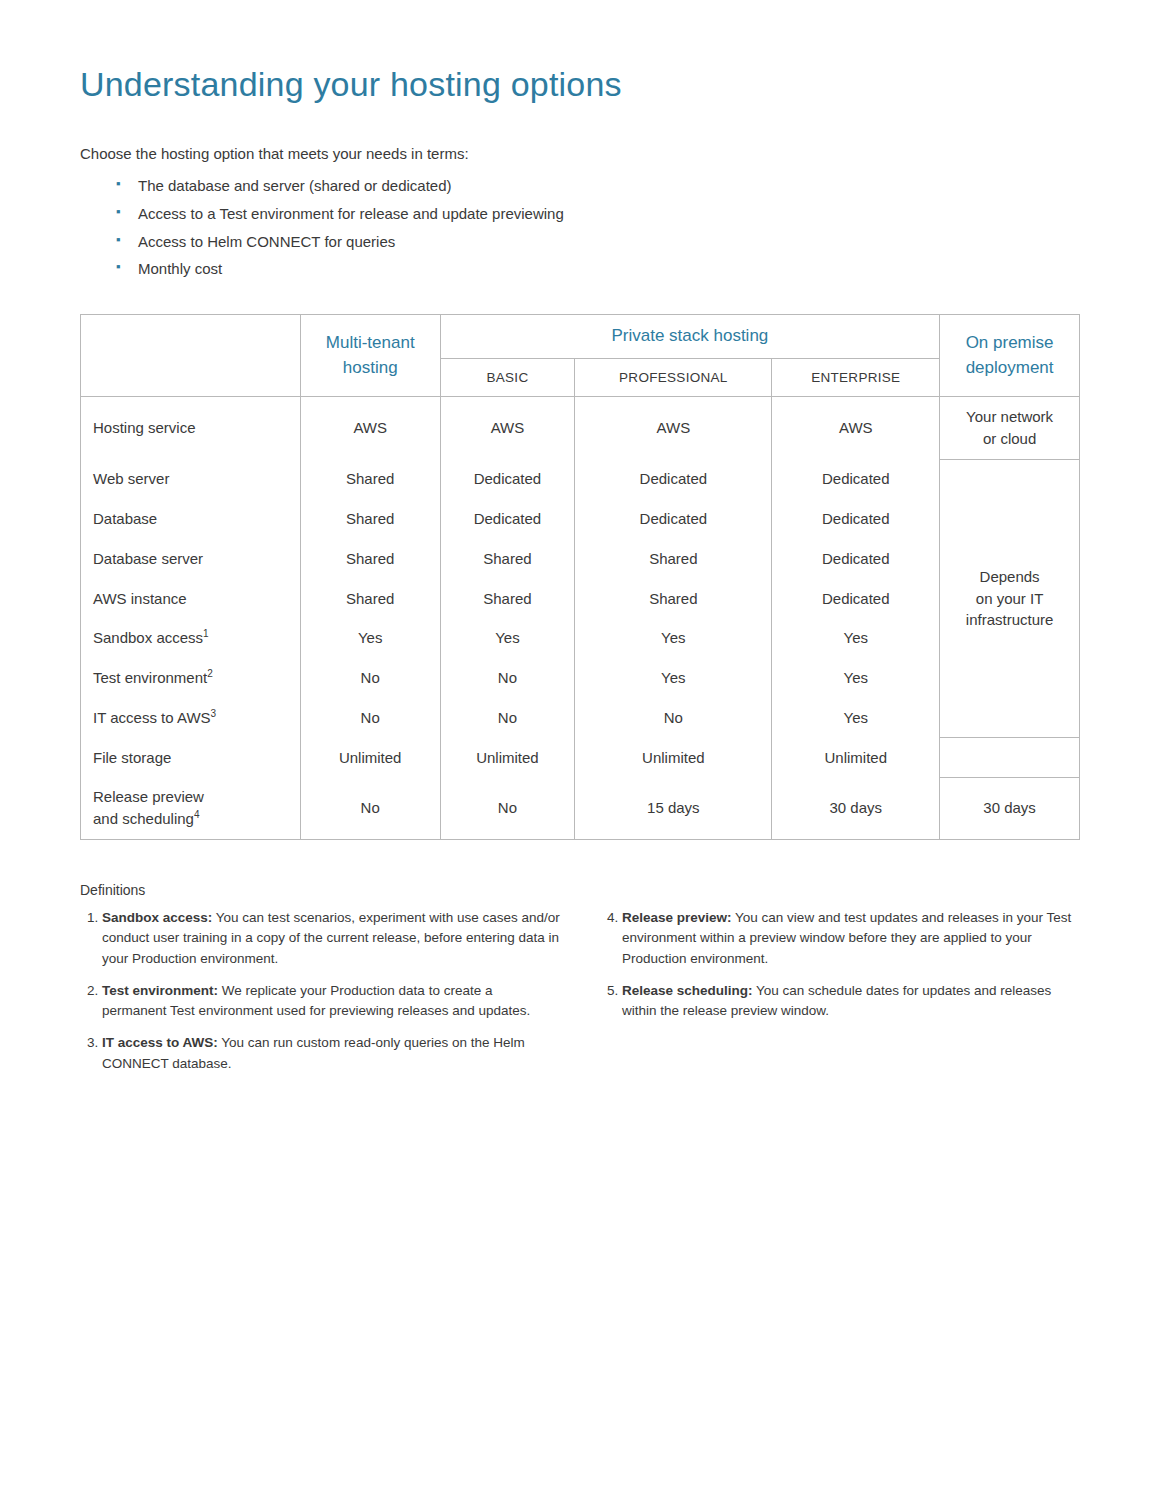Understanding your hosting options
Choose the hosting option that meets your needs in terms:
The database and server (shared or dedicated)
Access to a Test environment for release and update previewing
Access to Helm CONNECT for queries
Monthly cost
| | Multi-tenant hosting | Private stack hosting | On premise deployment |
| --- | --- | --- | --- |
| BASIC | PROFESSIONAL | ENTERPRISE |
| Hosting service | AWS | AWS | AWS | AWS | Your network or cloud |
| Web server | Shared | Dedicated | Dedicated | Dedicated | Depends on your IT infrastructure |
| Database | Shared | Dedicated | Dedicated | Dedicated |
| Database server | Shared | Shared | Shared | Dedicated |
| AWS instance | Shared | Shared | Shared | Dedicated |
| Sandbox access 1 | Yes | Yes | Yes | Yes |
| Test environment 2 | No | No | Yes | Yes |
| IT access to AWS 3 | No | No | No | Yes |
| File storage | Unlimited | Unlimited | Unlimited | Unlimited | |
| Release preview and scheduling 4 | No | No | 15 days | 30 days | 30 days |
Definitions
Sandbox access: You can test scenarios, experiment with use cases and/or conduct user training in a copy of the current release, before entering data in your Production environment.
Test environment: We replicate your Production data to create a permanent Test environment used for previewing releases and updates.
IT access to AWS: You can run custom read-only queries on the Helm CONNECT database.
Release preview: You can view and test updates and releases in your Test environment within a preview window before they are applied to your Production environment.
Release scheduling: You can schedule dates for updates and releases within the release preview window.